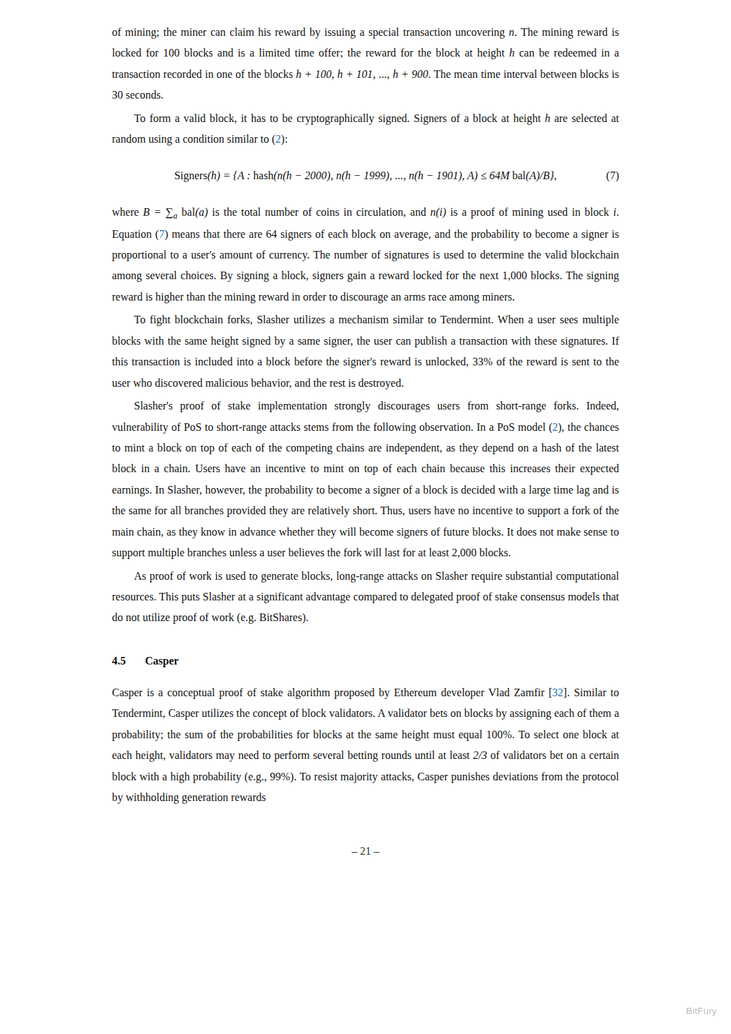of mining; the miner can claim his reward by issuing a special transaction uncovering n. The mining reward is locked for 100 blocks and is a limited time offer; the reward for the block at height h can be redeemed in a transaction recorded in one of the blocks h + 100, h + 101, ..., h + 900. The mean time interval between blocks is 30 seconds.
To form a valid block, it has to be cryptographically signed. Signers of a block at height h are selected at random using a condition similar to (2):
Signers(h) = {A : hash(n(h − 2000), n(h − 1999), ..., n(h − 1901), A) ≤ 64M bal(A)/B}, (7)
where B = ∑a bal(a) is the total number of coins in circulation, and n(i) is a proof of mining used in block i. Equation (7) means that there are 64 signers of each block on average, and the probability to become a signer is proportional to a user's amount of currency. The number of signatures is used to determine the valid blockchain among several choices. By signing a block, signers gain a reward locked for the next 1,000 blocks. The signing reward is higher than the mining reward in order to discourage an arms race among miners.
To fight blockchain forks, Slasher utilizes a mechanism similar to Tendermint. When a user sees multiple blocks with the same height signed by a same signer, the user can publish a transaction with these signatures. If this transaction is included into a block before the signer's reward is unlocked, 33% of the reward is sent to the user who discovered malicious behavior, and the rest is destroyed.
Slasher's proof of stake implementation strongly discourages users from short-range forks. Indeed, vulnerability of PoS to short-range attacks stems from the following observation. In a PoS model (2), the chances to mint a block on top of each of the competing chains are independent, as they depend on a hash of the latest block in a chain. Users have an incentive to mint on top of each chain because this increases their expected earnings. In Slasher, however, the probability to become a signer of a block is decided with a large time lag and is the same for all branches provided they are relatively short. Thus, users have no incentive to support a fork of the main chain, as they know in advance whether they will become signers of future blocks. It does not make sense to support multiple branches unless a user believes the fork will last for at least 2,000 blocks.
As proof of work is used to generate blocks, long-range attacks on Slasher require substantial computational resources. This puts Slasher at a significant advantage compared to delegated proof of stake consensus models that do not utilize proof of work (e.g. BitShares).
4.5 Casper
Casper is a conceptual proof of stake algorithm proposed by Ethereum developer Vlad Zamfir [32]. Similar to Tendermint, Casper utilizes the concept of block validators. A validator bets on blocks by assigning each of them a probability; the sum of the probabilities for blocks at the same height must equal 100%. To select one block at each height, validators may need to perform several betting rounds until at least 2/3 of validators bet on a certain block with a high probability (e.g., 99%). To resist majority attacks, Casper punishes deviations from the protocol by withholding generation rewards
– 21 –
BitFury